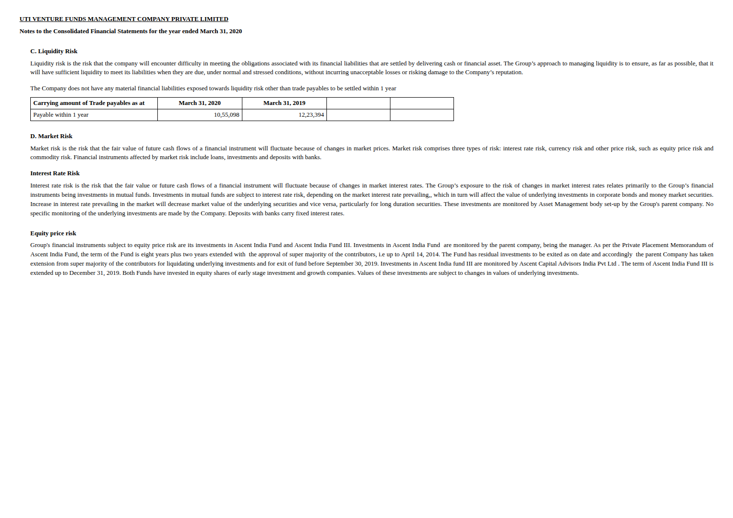UTI VENTURE FUNDS MANAGEMENT COMPANY PRIVATE LIMITED
Notes to the Consolidated Financial Statements for the year ended March 31, 2020
C. Liquidity Risk
Liquidity risk is the risk that the company will encounter difficulty in meeting the obligations associated with its financial liabilities that are settled by delivering cash or financial asset. The Group’s approach to managing liquidity is to ensure, as far as possible, that it will have sufficient liquidity to meet its liabilities when they are due, under normal and stressed conditions, without incurring unacceptable losses or risking damage to the Company’s reputation.
The Company does not have any material financial liabilities exposed towards liquidity risk other than trade payables to be settled within 1 year
| Carrying amount of Trade payables as at | March 31, 2020 | March 31, 2019 | | |
| --- | --- | --- | --- | --- |
| Payable within 1 year | 10,55,098 | 12,23,394 | | |
D. Market Risk
Market risk is the risk that the fair value of future cash flows of a financial instrument will fluctuate because of changes in market prices. Market risk comprises three types of risk: interest rate risk, currency risk and other price risk, such as equity price risk and commodity risk. Financial instruments affected by market risk include loans, investments and deposits with banks.
Interest Rate Risk
Interest rate risk is the risk that the fair value or future cash flows of a financial instrument will fluctuate because of changes in market interest rates. The Group’s exposure to the risk of changes in market interest rates relates primarily to the Group’s financial instruments being investments in mutual funds. Investments in mutual funds are subject to interest rate risk, depending on the market interest rate prevailing,, which in turn will affect the value of underlying investments in corporate bonds and money market securities. Increase in interest rate prevailing in the market will decrease market value of the underlying securities and vice versa, particularly for long duration securities. These investments are monitored by Asset Management body set-up by the Group's parent company. No specific monitoring of the underlying investments are made by the Company. Deposits with banks carry fixed interest rates.
Equity price risk
Group's financial instruments subject to equity price risk are its investments in Ascent India Fund and Ascent India Fund III. Investments in Ascent India Fund are monitored by the parent company, being the manager. As per the Private Placement Memorandum of Ascent India Fund, the term of the Fund is eight years plus two years extended with the approval of super majority of the contributors, i.e up to April 14, 2014. The Fund has residual investments to be exited as on date and accordingly the parent Company has taken extension from super majority of the contributors for liquidating underlying investments and for exit of fund before September 30, 2019. Investments in Ascent India fund III are monitored by Ascent Capital Advisors India Pvt Ltd . The term of Ascent India Fund III is extended up to December 31, 2019. Both Funds have invested in equity shares of early stage investment and growth companies. Values of these investments are subject to changes in values of underlying investments.